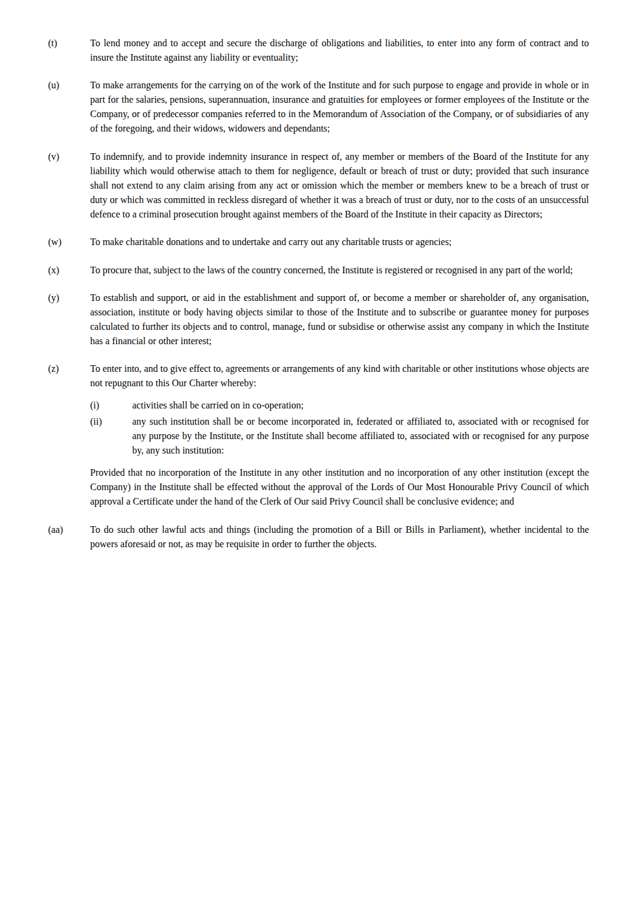(t) To lend money and to accept and secure the discharge of obligations and liabilities, to enter into any form of contract and to insure the Institute against any liability or eventuality;
(u) To make arrangements for the carrying on of the work of the Institute and for such purpose to engage and provide in whole or in part for the salaries, pensions, superannuation, insurance and gratuities for employees or former employees of the Institute or the Company, or of predecessor companies referred to in the Memorandum of Association of the Company, or of subsidiaries of any of the foregoing, and their widows, widowers and dependants;
(v) To indemnify, and to provide indemnity insurance in respect of, any member or members of the Board of the Institute for any liability which would otherwise attach to them for negligence, default or breach of trust or duty; provided that such insurance shall not extend to any claim arising from any act or omission which the member or members knew to be a breach of trust or duty or which was committed in reckless disregard of whether it was a breach of trust or duty, nor to the costs of an unsuccessful defence to a criminal prosecution brought against members of the Board of the Institute in their capacity as Directors;
(w) To make charitable donations and to undertake and carry out any charitable trusts or agencies;
(x) To procure that, subject to the laws of the country concerned, the Institute is registered or recognised in any part of the world;
(y) To establish and support, or aid in the establishment and support of, or become a member or shareholder of, any organisation, association, institute or body having objects similar to those of the Institute and to subscribe or guarantee money for purposes calculated to further its objects and to control, manage, fund or subsidise or otherwise assist any company in which the Institute has a financial or other interest;
(z) To enter into, and to give effect to, agreements or arrangements of any kind with charitable or other institutions whose objects are not repugnant to this Our Charter whereby:
(i) activities shall be carried on in co-operation;
(ii) any such institution shall be or become incorporated in, federated or affiliated to, associated with or recognised for any purpose by the Institute, or the Institute shall become affiliated to, associated with or recognised for any purpose by, any such institution:
Provided that no incorporation of the Institute in any other institution and no incorporation of any other institution (except the Company) in the Institute shall be effected without the approval of the Lords of Our Most Honourable Privy Council of which approval a Certificate under the hand of the Clerk of Our said Privy Council shall be conclusive evidence; and
(aa) To do such other lawful acts and things (including the promotion of a Bill or Bills in Parliament), whether incidental to the powers aforesaid or not, as may be requisite in order to further the objects.